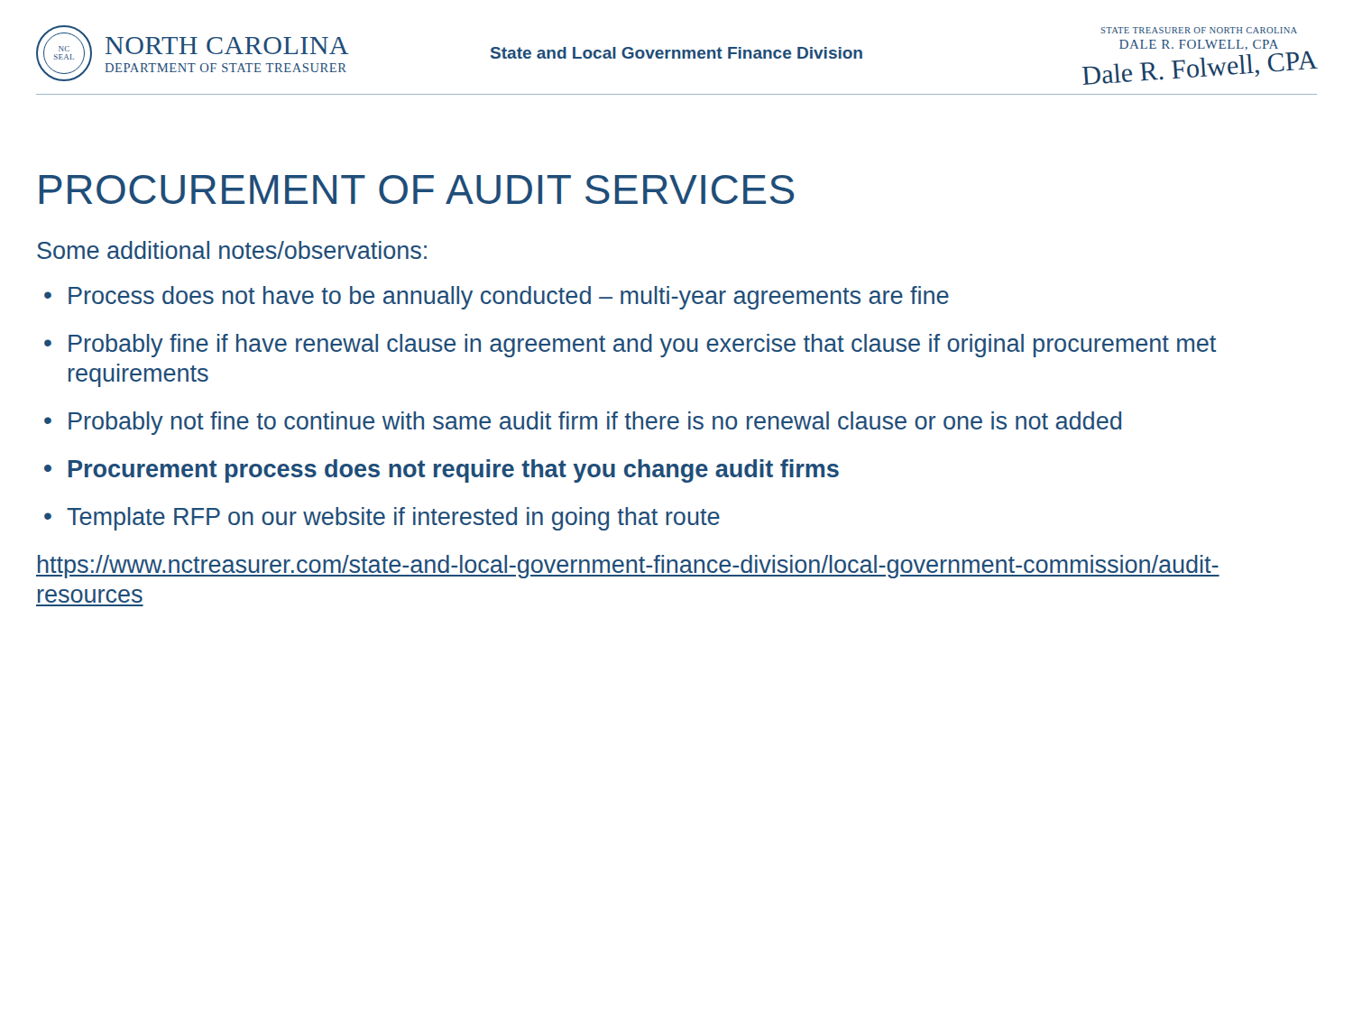NC
SEAL
NORTH CAROLINA
DEPARTMENT OF STATE TREASURER
State and Local Government Finance Division
STATE TREASURER OF NORTH CAROLINA
DALE R. FOLWELL, CPA
Dale R. Folwell, CPA
PROCUREMENT OF AUDIT SERVICES
Some additional notes/observations:
Process does not have to be annually conducted – multi-year agreements are fine
Probably fine if have renewal clause in agreement and you exercise that clause if original procurement met requirements
Probably not fine to continue with same audit firm if there is no renewal clause or one is not added
Procurement process does not require that you change audit firms
Template RFP on our website if interested in going that route
https://www.nctreasurer.com/state-and-local-government-finance-division/local-government-commission/audit-resources